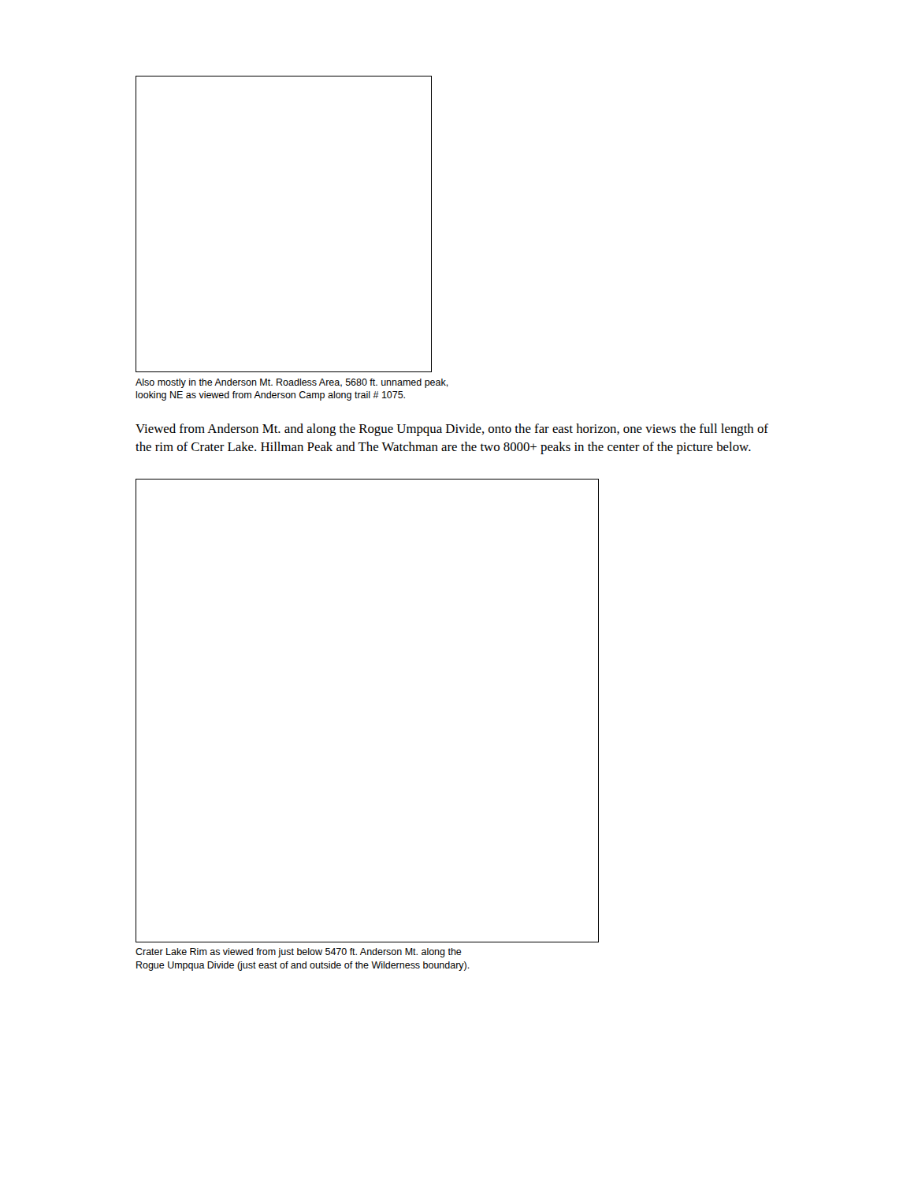Also mostly in the Anderson Mt. Roadless Area, 5680 ft. unnamed peak,
looking NE as viewed from Anderson Camp along trail # 1075.
Viewed from Anderson Mt. and along the Rogue Umpqua Divide, onto the far east horizon, one views the full length of the rim of Crater Lake. Hillman Peak and The Watchman are the two 8000+ peaks in the center of the picture below.
Crater Lake Rim as viewed from just below 5470 ft. Anderson Mt. along the
Rogue Umpqua Divide (just east of and outside of the Wilderness boundary).